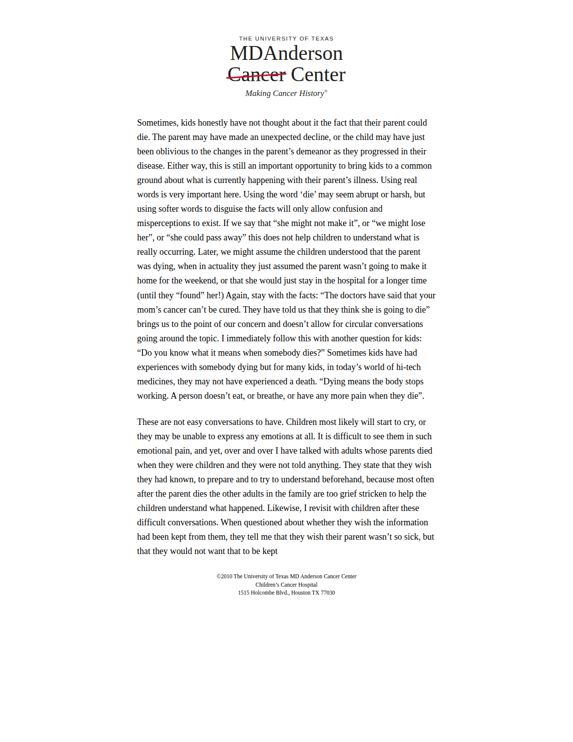The University of Texas
MDAnderson
Cancer Center
Making Cancer History®
Sometimes, kids honestly have not thought about it the fact that their parent could die. The parent may have made an unexpected decline, or the child may have just been oblivious to the changes in the parent’s demeanor as they progressed in their disease. Either way, this is still an important opportunity to bring kids to a common ground about what is currently happening with their parent’s illness. Using real words is very important here. Using the word ‘die’ may seem abrupt or harsh, but using softer words to disguise the facts will only allow confusion and misperceptions to exist. If we say that “she might not make it”, or “we might lose her”, or “she could pass away” this does not help children to understand what is really occurring. Later, we might assume the children understood that the parent was dying, when in actuality they just assumed the parent wasn’t going to make it home for the weekend, or that she would just stay in the hospital for a longer time (until they “found” her!) Again, stay with the facts: “The doctors have said that your mom’s cancer can’t be cured. They have told us that they think she is going to die” brings us to the point of our concern and doesn’t allow for circular conversations going around the topic. I immediately follow this with another question for kids: “Do you know what it means when somebody dies?” Sometimes kids have had experiences with somebody dying but for many kids, in today’s world of hi-tech medicines, they may not have experienced a death. “Dying means the body stops working. A person doesn’t eat, or breathe, or have any more pain when they die”.
These are not easy conversations to have. Children most likely will start to cry, or they may be unable to express any emotions at all. It is difficult to see them in such emotional pain, and yet, over and over I have talked with adults whose parents died when they were children and they were not told anything. They state that they wish they had known, to prepare and to try to understand beforehand, because most often after the parent dies the other adults in the family are too grief stricken to help the children understand what happened. Likewise, I revisit with children after these difficult conversations. When questioned about whether they wish the information had been kept from them, they tell me that they wish their parent wasn’t so sick, but that they would not want that to be kept
©2010 The University of Texas MD Anderson Cancer Center
Children’s Cancer Hospital
1515 Holcombe Blvd., Houston TX 77030